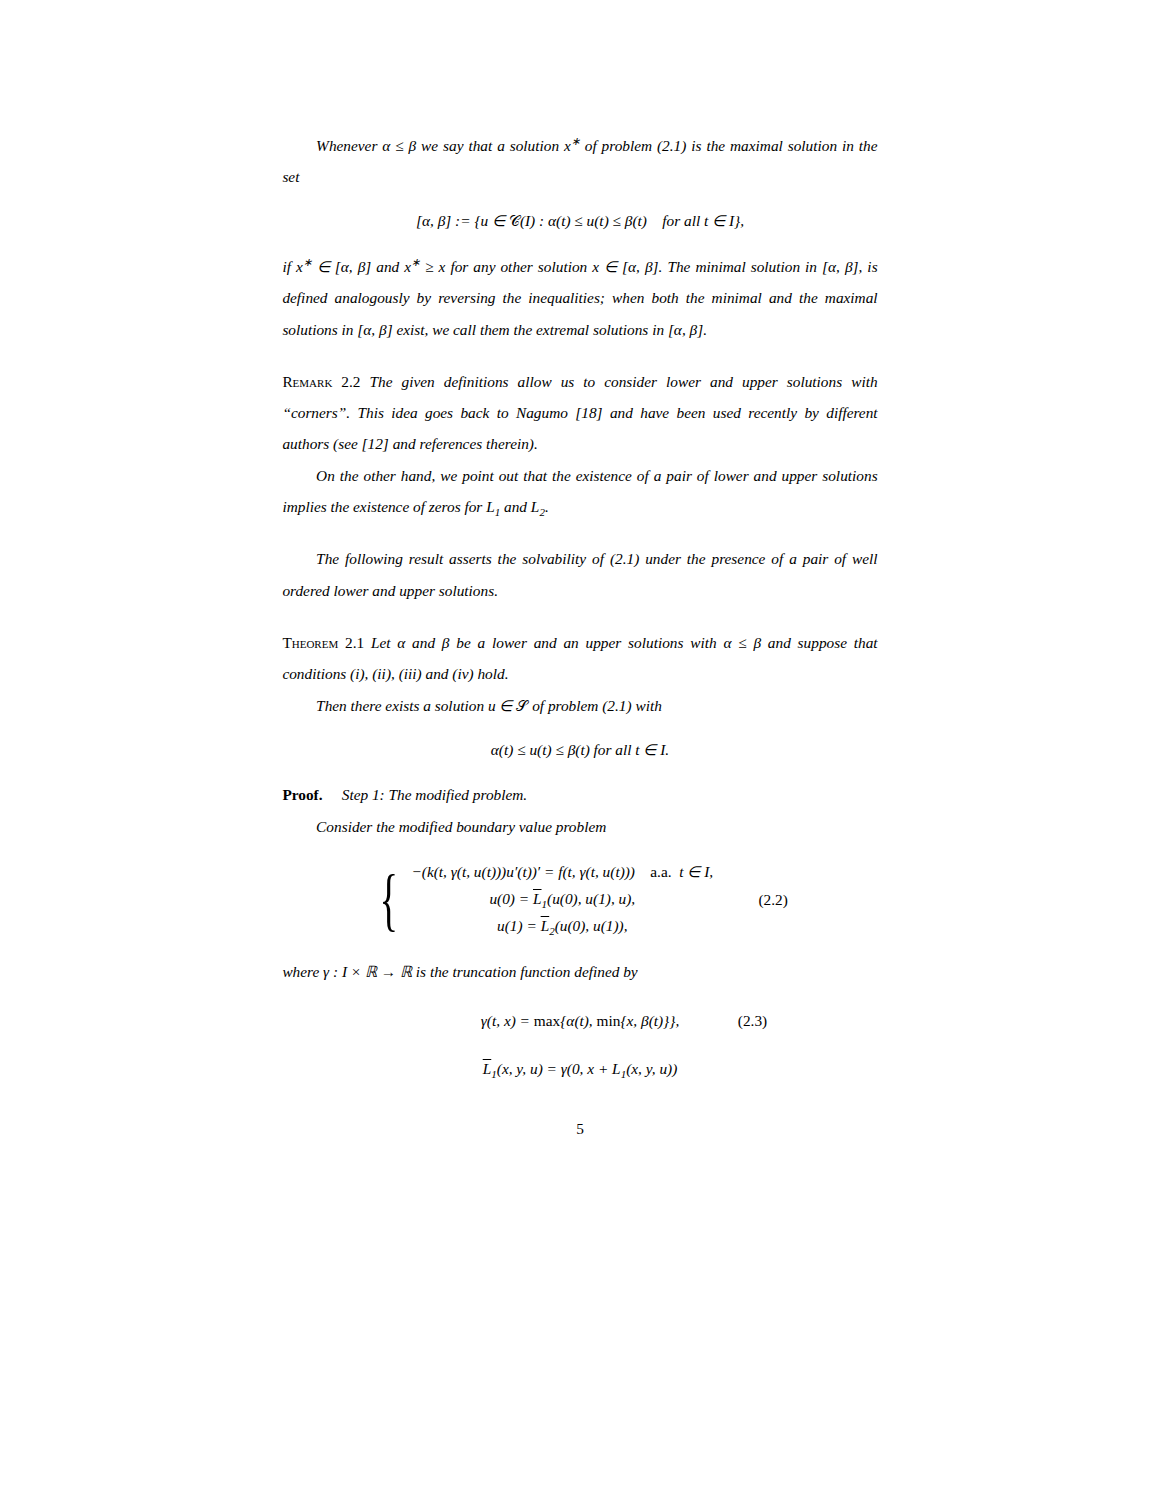Whenever α ≤ β we say that a solution x∗ of problem (2.1) is the maximal solution in the set
[α, β] := {u ∈ 𝒞(I) : α(t) ≤ u(t) ≤ β(t) for all t ∈ I},
if x∗ ∈ [α, β] and x∗ ≥ x for any other solution x ∈ [α, β]. The minimal solution in [α, β], is defined analogously by reversing the inequalities; when both the minimal and the maximal solutions in [α, β] exist, we call them the extremal solutions in [α, β].
Remark 2.2 The given definitions allow us to consider lower and upper solutions with “corners”. This idea goes back to Nagumo [18] and have been used recently by different authors (see [12] and references therein).
On the other hand, we point out that the existence of a pair of lower and upper solutions implies the existence of zeros for L1 and L2.
The following result asserts the solvability of (2.1) under the presence of a pair of well ordered lower and upper solutions.
Theorem 2.1 Let α and β be a lower and an upper solutions with α ≤ β and suppose that conditions (i), (ii), (iii) and (iv) hold.
Then there exists a solution u ∈ 𝒮 of problem (2.1) with
α(t) ≤ u(t) ≤ β(t) for all t ∈ I.
Proof. Step 1: The modified problem.
Consider the modified boundary value problem
{ −(k(t, γ(t, u(t)))u′(t))′ = f(t, γ(t, u(t))) a.a. t ∈ I, u(0) = L1(u(0), u(1), u), u(1) = L2(u(0), u(1)), (2.2)
where γ : I × ℝ → ℝ is the truncation function defined by
γ(t, x) = max{α(t), min{x, β(t)}}, (2.3)
L1(x, y, u) = γ(0, x + L1(x, y, u))
5